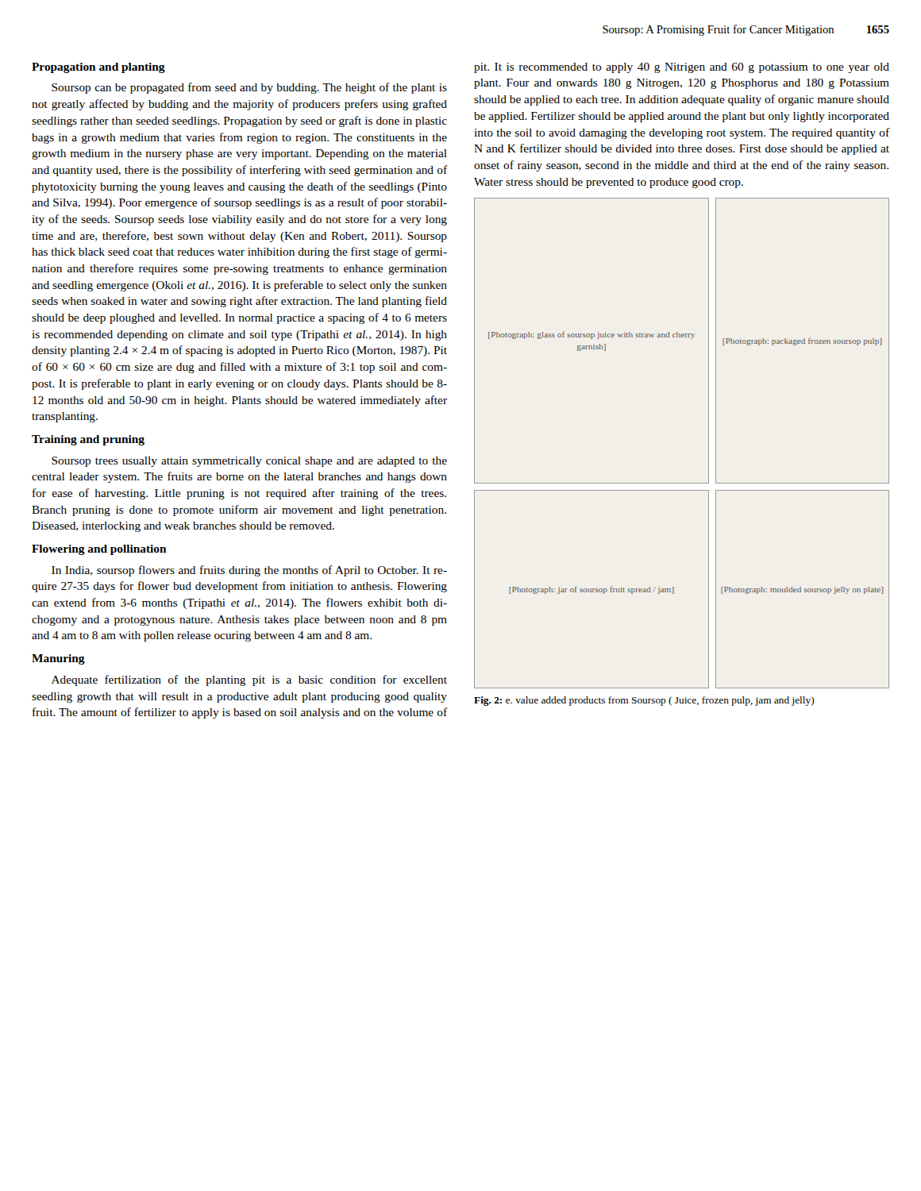Soursop: A Promising Fruit for Cancer Mitigation 1655
Propagation and planting
Soursop can be propagated from seed and by budding. The height of the plant is not greatly affected by budding and the majority of producers prefers using grafted seedlings rather than seeded seedlings. Propagation by seed or graft is done in plastic bags in a growth medium that varies from region to region. The constituents in the growth medium in the nursery phase are very important. Depending on the material and quantity used, there is the possibility of interfering with seed germination and of phytotoxicity burning the young leaves and causing the death of the seedlings (Pinto and Silva, 1994). Poor emergence of soursop seedlings is as a result of poor storability of the seeds. Soursop seeds lose viability easily and do not store for a very long time and are, therefore, best sown without delay (Ken and Robert, 2011). Soursop has thick black seed coat that reduces water inhibition during the first stage of germination and therefore requires some pre-sowing treatments to enhance germination and seedling emergence (Okoli et al., 2016). It is preferable to select only the sunken seeds when soaked in water and sowing right after extraction. The land planting field should be deep ploughed and levelled. In normal practice a spacing of 4 to 6 meters is recommended depending on climate and soil type (Tripathi et al., 2014). In high density planting 2.4 × 2.4 m of spacing is adopted in Puerto Rico (Morton, 1987). Pit of 60 × 60 × 60 cm size are dug and filled with a mixture of 3:1 top soil and compost. It is preferable to plant in early evening or on cloudy days. Plants should be 8-12 months old and 50-90 cm in height. Plants should be watered immediately after transplanting.
Training and pruning
Soursop trees usually attain symmetrically conical shape and are adapted to the central leader system. The fruits are borne on the lateral branches and hangs down for ease of harvesting. Little pruning is not required after training of the trees. Branch pruning is done to promote uniform air movement and light penetration. Diseased, interlocking and weak branches should be removed.
Flowering and pollination
In India, soursop flowers and fruits during the months of April to October. It require 27-35 days for flower bud development from initiation to anthesis. Flowering can extend from 3-6 months (Tripathi et al., 2014). The flowers exhibit both dichogomy and a protogynous nature. Anthesis takes place between noon and 8 pm and 4 am to 8 am with pollen release ocuring between 4 am and 8 am.
Manuring
Adequate fertilization of the planting pit is a basic condition for excellent seedling growth that will result in a productive adult plant producing good quality fruit. The amount of fertilizer to apply is based on soil analysis and on the volume of pit. It is recommended to apply 40 g Nitrigen and 60 g potassium to one year old plant. Four and onwards 180 g Nitrogen, 120 g Phosphorus and 180 g Potassium should be applied to each tree. In addition adequate quality of organic manure should be applied. Fertilizer should be applied around the plant but only lightly incorporated into the soil to avoid damaging the developing root system. The required quantity of N and K fertilizer should be divided into three doses. First dose should be applied at onset of rainy season, second in the middle and third at the end of the rainy season. Water stress should be prevented to produce good crop.
[Photograph: glass of soursop juice with straw and cherry garnish]
[Photograph: packaged frozen soursop pulp]
[Photograph: jar of soursop fruit spread / jam]
[Photograph: moulded soursop jelly on plate]
Fig. 2: e. value added products from Soursop ( Juice, frozen pulp, jam and jelly)